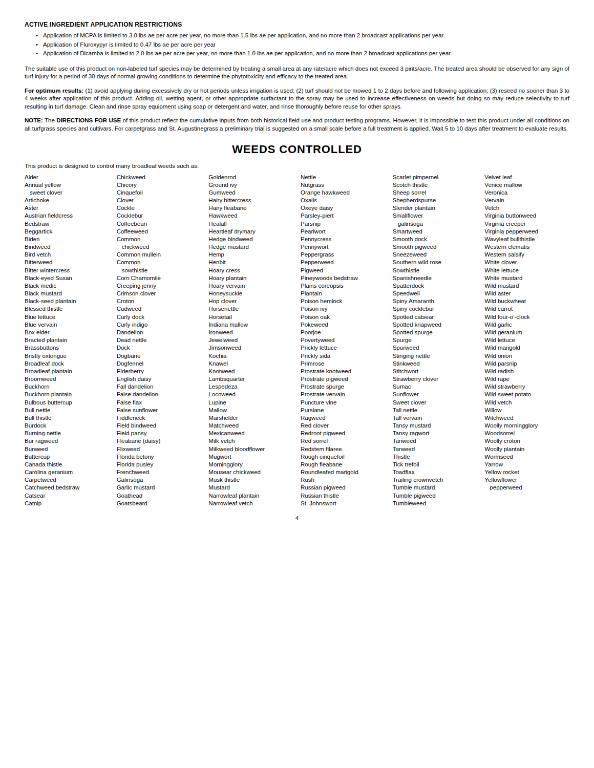ACTIVE INGREDIENT APPLICATION RESTRICTIONS
Application of MCPA is limited to 3.0 lbs ae per acre per year, no more than 1.5 lbs ae per application, and no more than 2 broadcast applications per year.
Application of Fluroxypyr is limited to 0.47 lbs ae per acre per year
Application of Dicamba is limited to 2.0 lbs ae per acre per year, no more than 1.0 lbs ae per application, and no more than 2 broadcast applications per year.
The suitable use of this product on non-labeled turf species may be determined by treating a small area at any rate/acre which does not exceed 3 pints/acre. The treated area should be observed for any sign of turf injury for a period of 30 days of normal growing conditions to determine the phytotoxicity and efficacy to the treated area.
For optimum results: (1) avoid applying during excessively dry or hot periods unless irrigation is used; (2) turf should not be mowed 1 to 2 days before and following application; (3) reseed no sooner than 3 to 4 weeks after application of this product. Adding oil, wetting agent, or other appropriate surfactant to the spray may be used to increase effectiveness on weeds but doing so may reduce selectivity to turf resulting in turf damage. Clean and rinse spray equipment using soap or detergent and water, and rinse thoroughly before reuse for other sprays.
NOTE: The DIRECTIONS FOR USE of this product reflect the cumulative inputs from both historical field use and product testing programs. However, it is impossible to test this product under all conditions on all turfgrass species and cultivars. For carpetgrass and St. Augustinegrass a preliminary trial is suggested on a small scale before a full treatment is applied. Wait 5 to 10 days after treatment to evaluate results.
WEEDS CONTROLLED
This product is designed to control many broadleaf weeds such as:
Alder
Annual yellow
sweet clover
Artichoke
Aster
Austrian fieldcress
Bedstraw
Beggartick
Biden
Bindweed
Bird vetch
Bitterweed
Bitter wintercress
Black-eyed Susan
Black medic
Black mustard
Black-seed plantain
Blessed thistle
Blue lettuce
Blue vervain
Box elder
Bracted plantain
Brassbuttons
Bristly oxtongue
Broadleaf dock
Broadleaf plantain
Broomweed
Buckhorn
Buckhorn plantain
Bulbous buttercup
Bull nettle
Bull thistle
Burdock
Burning nettle
Bur ragweed
Burweed
Buttercup
Canada thistle
Carolina geranium
Carpetweed
Catchweed bedstraw
Catsear
Catnip
Chickweed
Chicory
Cinquefoil
Clover
Cockle
Cocklebur
Coffeebean
Coffeeweed
Common
chickweed
Common mullein
Common
sowthistle
Corn Chamomile
Creeping jenny
Crimson clover
Croton
Cudweed
Curly dock
Curly indigo
Dandelion
Dead nettle
Dock
Dogbane
Dogfennel
Elderberry
English daisy
Fall dandelion
False dandelion
False flax
False sunflower
Fiddleneck
Field bindweed
Field pansy
Fleabane (daisy)
Flixweed
Florida betony
Florida pusley
Frenchweed
Galinsoga
Garlic mustard
Goathead
Goatsbeard
Goldenrod
Ground ivy
Gumweed
Hairy bittercress
Hairy fleabane
Hawkweed
Healall
Heartleaf drymary
Hedge bindweed
Hedge mustard
Hemp
Henbit
Hoary cress
Hoary plantain
Hoary vervain
Honeysuckle
Hop clover
Horsenettle
Horsetail
Indiana mallow
Ironweed
Jewelweed
Jimsonweed
Kochia
Knawel
Knotweed
Lambsquarter
Lespedeza
Locoweed
Lupine
Mallow
Marshelder
Matchweed
Mexicanweed
Milk vetch
Milkweed bloodflower
Mugwort
Morningglory
Mousear chickweed
Musk thistle
Mustard
Narrowleaf plantain
Narrowleaf vetch
Nettle
Nutgrass
Orange hawkweed
Oxalis
Oxeye daisy
Parsley-piert
Parsnip
Pearlwort
Pennycress
Pennywort
Peppergrass
Pepperweed
Pigweed
Pineywoods bedstraw
Plains coreopsis
Plantain
Poison hemlock
Poison ivy
Poison oak
Pokeweed
Poorjoe
Povertyweed
Prickly lettuce
Prickly sida
Primrose
Prostrate knotweed
Prostrate pigweed
Prostrate spurge
Prostrate vervain
Puncture vine
Purslane
Ragweed
Red clover
Redroot pigweed
Red sorrel
Redstem filaree
Rough cinquefoil
Rough fleabane
Roundleafed marigold
Rush
Russian pigweed
Russian thistle
St. Johnswort
Scarlet pimpernel
Scotch thistle
Sheep sorrel
Shepherdspurse
Slender plantain
Smallflower
galinsoga
Smartweed
Smooth dock
Smooth pigweed
Sneezeweed
Southern wild rose
Sowthistle
Spanishneedle
Spatterdock
Speedwell
Spiny Amaranth
Spiny cocklebur
Spotted catsear
Spotted knapweed
Spotted spurge
Spurge
Spurweed
Stinging nettle
Stinkweed
Stitchwort
Strawberry clover
Sumac
Sunflower
Sweet clover
Tall nettle
Tall vervain
Tansy mustard
Tansy ragwort
Tanweed
Tarweed
Thistle
Tick trefoil
Toadflax
Trailing crownvetch
Tumble mustard
Tumble pigweed
Tumbleweed
Velvet leaf
Venice mallow
Veronica
Vervain
Vetch
Virginia buttonweed
Virginia creeper
Virginia pepperweed
Wavyleaf bullthistle
Western clematis
Western salsify
White clover
White lettuce
White mustard
Wild mustard
Wild aster
Wild buckwheat
Wild carrot
Wild four-o’-clock
Wild garlic
Wild geranium
Wild lettuce
Wild marigold
Wild onion
Wild parsnip
Wild radish
Wild rape
Wild strawberry
Wild sweet potato
Wild vetch
Willow
Witchweed
Woolly morningglory
Woodsorrel
Woolly croton
Woolly plantain
Wormseed
Yarrow
Yellow rocket
Yellowflower
pepperweed
4